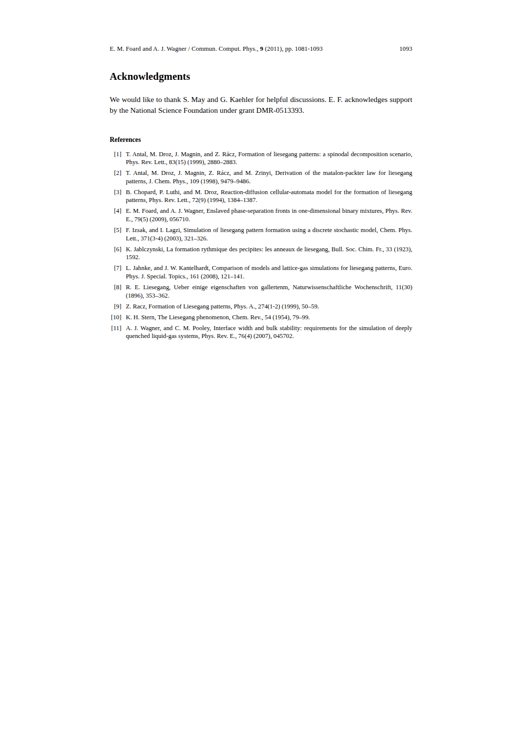E. M. Foard and A. J. Wagner / Commun. Comput. Phys., 9 (2011), pp. 1081-1093 1093
Acknowledgments
We would like to thank S. May and G. Kaehler for helpful discussions. E. F. acknowledges support by the National Science Foundation under grant DMR-0513393.
References
[1] T. Antal, M. Droz, J. Magnin, and Z. Rácz, Formation of liesegang patterns: a spinodal decomposition scenario, Phys. Rev. Lett., 83(15) (1999), 2880–2883.
[2] T. Antal, M. Droz, J. Magnin, Z. Rácz, and M. Zrinyi, Derivation of the matalon-packter law for liesegang patterns, J. Chem. Phys., 109 (1998), 9479–9486.
[3] B. Chopard, P. Luthi, and M. Droz, Reaction-diffusion cellular-automata model for the formation of liesegang patterns, Phys. Rev. Lett., 72(9) (1994), 1384–1387.
[4] E. M. Foard, and A. J. Wagner, Enslaved phase-separation fronts in one-dimensional binary mixtures, Phys. Rev. E., 79(5) (2009), 056710.
[5] F. Izsak, and I. Lagzi, Simulation of liesegang pattern formation using a discrete stochastic model, Chem. Phys. Lett., 371(3-4) (2003), 321–326.
[6] K. Jablczynski, La formation rythmique des pecipites: les anneaux de liesegang, Bull. Soc. Chim. Fr., 33 (1923), 1592.
[7] L. Jahnke, and J. W. Kantelhardt, Comparison of models and lattice-gas simulations for liesegang patterns, Euro. Phys. J. Special. Topics., 161 (2008), 121–141.
[8] R. E. Liesegang, Ueber einige eigenschaften von gallertenm, Naturwissenschaftliche Wochenschrift, 11(30) (1896), 353–362.
[9] Z. Racz, Formation of Liesegang patterns, Phys. A., 274(1-2) (1999), 50–59.
[10] K. H. Stern, The Liesegang phenomenon, Chem. Rev., 54 (1954), 79–99.
[11] A. J. Wagner, and C. M. Pooley, Interface width and bulk stability: requirements for the simulation of deeply quenched liquid-gas systems, Phys. Rev. E., 76(4) (2007), 045702.